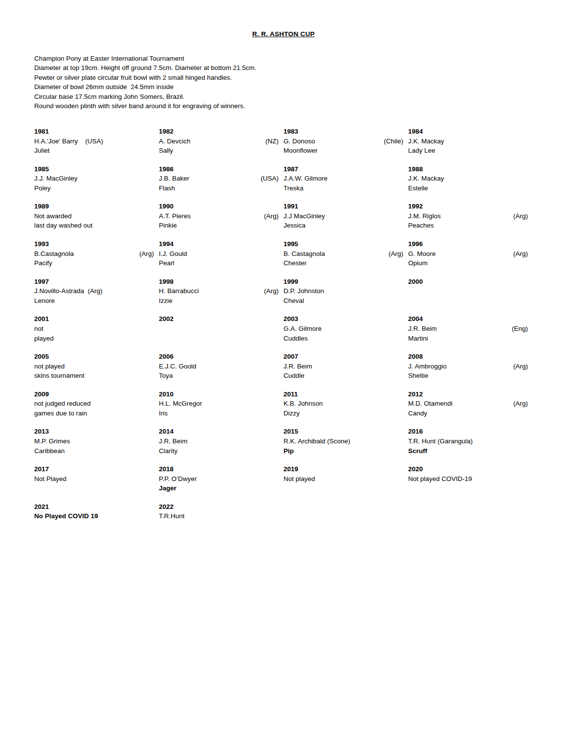R. R. ASHTON CUP
Champion Pony at Easter International Tournament
Diameter at top 19cm. Height off ground 7.5cm. Diameter at bottom 21.5cm.
Pewter or silver plate circular fruit bowl with 2 small hinged handles.
Diameter of bowl 26mm outside 24.5mm inside
Circular base 17.5cm marking John Somers, Brazil.
Round wooden plinth with silver band around it for engraving of winners.
| 1981 H.A.'Joe' Barry (USA) Juliet | 1982 A. Devcich (NZ) Sally | 1983 G. Donoso (Chile) Moonflower | 1984 J.K. Mackay Lady Lee |
| 1985 J.J. MacGinley Poley | 1986 J.B. Baker (USA) Flash | 1987 J.A.W. Gilmore Treska | 1988 J.K. Mackay Estelle |
| 1989 Not awarded last day washed out | 1990 A.T. Pieres (Arg) Pinkie | 1991 J.J MacGinley Jessica | 1992 J.M. Riglos (Arg) Peaches |
| 1993 B.Castagnola (Arg) Pacify | 1994 I.J. Gould Pearl | 1995 B. Castagnola (Arg) Chester | 1996 G. Moore (Arg) Opium |
| 1997 J.Novillo-Astrada (Arg) Lenore | 1998 H. Barrabucci (Arg) Izzie | 1999 D.P. Johnston Cheval | 2000 |
| 2001 not played | 2002 | 2003 G.A. Gilmore Cuddles | 2004 J.R. Beim (Eng) Martini |
| 2005 not played skins tournament | 2006 E.J.C. Goold Toya | 2007 J.R. Beim Cuddle | 2008 J. Ambroggio (Arg) Sheltie |
| 2009 not judged reduced games due to rain | 2010 H.L. McGregor Iris | 2011 K.B. Johnson Dizzy | 2012 M.D. Otamendi (Arg) Candy |
| 2013 M.P. Grimes Caribbean | 2014 J.R. Beim Clarity | 2015 R.K. Archibald (Scone) Pip | 2016 T.R. Hunt (Garangula) Scruff |
| 2017 Not Played | 2018 P.P. O’Dwyer Jager | 2019 Not played | 2020 Not played COVID-19 |
| 2021 No Played COVID 19 | 2022 T.R.Hunt | | |